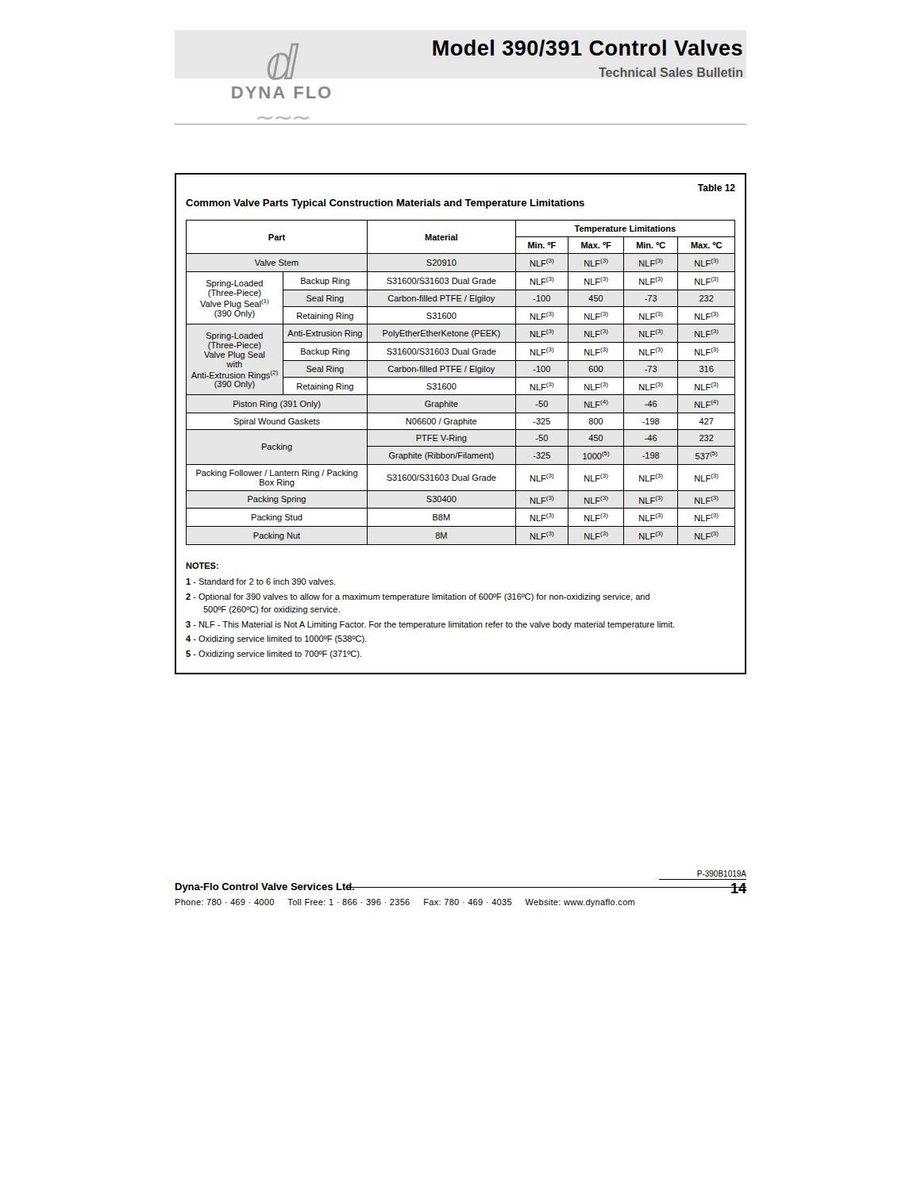Model 390/391 Control Valves
Technical Sales Bulletin
ⅆ
DYNA FLO
∼∼∼
Table 12
Common Valve Parts Typical Construction Materials and Temperature Limitations
| Part | Material | Temperature Limitations |
| --- | --- | --- |
| Min. ºF | Max. ºF | Min. ºC | Max. ºC |
| Valve Stem | S20910 | NLF (3) | NLF (3) | NLF (3) | NLF (3) |
| Spring-Loaded (Three-Piece) Valve Plug Seal (1) (390 Only) | Backup Ring | S31600/S31603 Dual Grade | NLF (3) | NLF (3) | NLF (3) | NLF (3) |
| Seal Ring | Carbon-filled PTFE / Elgiloy | -100 | 450 | -73 | 232 |
| Retaining Ring | S31600 | NLF (3) | NLF (3) | NLF (3) | NLF (3) |
| Spring-Loaded (Three-Piece) Valve Plug Seal with Anti-Extrusion Rings (2) (390 Only) | Anti-Extrusion Ring | PolyEtherEtherKetone (PEEK) | NLF (3) | NLF (3) | NLF (3) | NLF (3) |
| Backup Ring | S31600/S31603 Dual Grade | NLF (3) | NLF (3) | NLF (3) | NLF (3) |
| Seal Ring | Carbon-filled PTFE / Elgiloy | -100 | 600 | -73 | 316 |
| Retaining Ring | S31600 | NLF (3) | NLF (3) | NLF (3) | NLF (3) |
| Piston Ring (391 Only) | Graphite | -50 | NLF (4) | -46 | NLF (4) |
| Spiral Wound Gaskets | N06600 / Graphite | -325 | 800 | -198 | 427 |
| Packing | PTFE V-Ring | -50 | 450 | -46 | 232 |
| Graphite (Ribbon/Filament) | -325 | 1000 (5) | -198 | 537 (5) |
| Packing Follower / Lantern Ring / Packing Box Ring | S31600/S31603 Dual Grade | NLF (3) | NLF (3) | NLF (3) | NLF (3) |
| Packing Spring | S30400 | NLF (3) | NLF (3) | NLF (3) | NLF (3) |
| Packing Stud | B8M | NLF (3) | NLF (3) | NLF (3) | NLF (3) |
| Packing Nut | 8M | NLF (3) | NLF (3) | NLF (3) | NLF (3) |
NOTES:
1 - Standard for 2 to 6 inch 390 valves.
2 - Optional for 390 valves to allow for a maximum temperature limitation of 600ºF (316ºC) for non-oxidizing service, and 500ºF (260ºC) for oxidizing service.
3 - NLF - This Material is Not A Limiting Factor. For the temperature limitation refer to the valve body material temperature limit.
4 - Oxidizing service limited to 1000ºF (538ºC).
5 - Oxidizing service limited to 700ºF (371ºC).
Dyna-Flo Control Valve Services Ltd.
Phone: 780 · 469 · 4000 Toll Free: 1 · 866 · 396 · 2356 Fax: 780 · 469 · 4035 Website: www.dynaflo.com
P-390B1019A
14